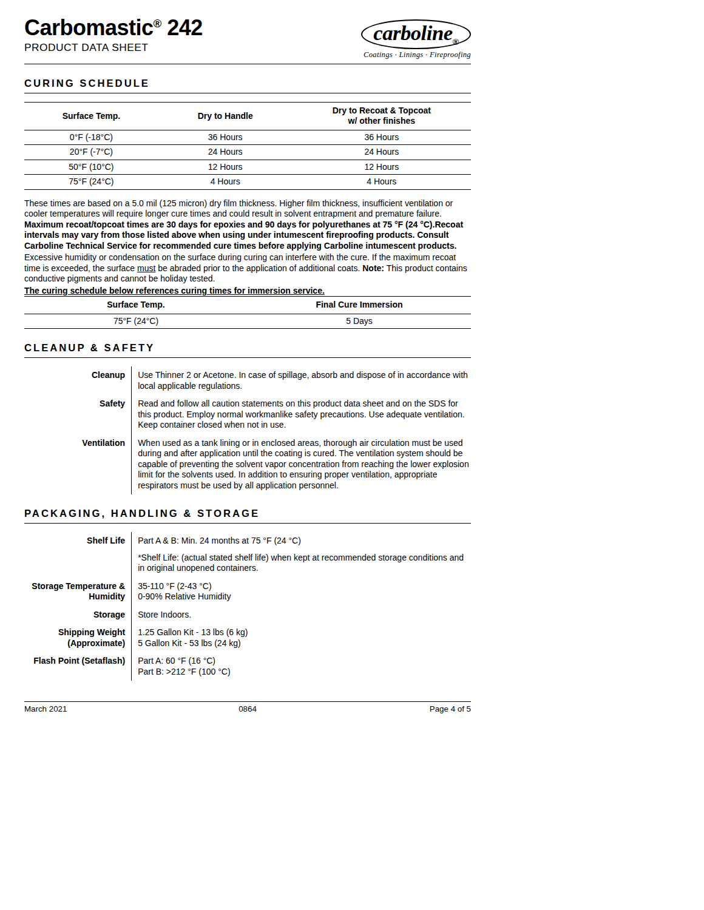Carbomastic® 242
PRODUCT DATA SHEET
carboline®
Coatings · Linings · Fireproofing
CURING SCHEDULE
| Surface Temp. | Dry to Handle | Dry to Recoat & Topcoat w/ other finishes |
| --- | --- | --- |
| 0°F (-18°C) | 36 Hours | 36 Hours |
| 20°F (-7°C) | 24 Hours | 24 Hours |
| 50°F (10°C) | 12 Hours | 12 Hours |
| 75°F (24°C) | 4 Hours | 4 Hours |
These times are based on a 5.0 mil (125 micron) dry film thickness. Higher film thickness, insufficient ventilation or cooler temperatures will require longer cure times and could result in solvent entrapment and premature failure. Maximum recoat/topcoat times are 30 days for epoxies and 90 days for polyurethanes at 75 °F (24 °C).Recoat intervals may vary from those listed above when using under intumescent fireproofing products. Consult Carboline Technical Service for recommended cure times before applying Carboline intumescent products.
Excessive humidity or condensation on the surface during curing can interfere with the cure. If the maximum recoat time is exceeded, the surface must be abraded prior to the application of additional coats. Note: This product contains conductive pigments and cannot be holiday tested.
The curing schedule below references curing times for immersion service.
| Surface Temp. | Final Cure Immersion |
| --- | --- |
| 75°F (24°C) | 5 Days |
CLEANUP & SAFETY
| Cleanup | Use Thinner 2 or Acetone. In case of spillage, absorb and dispose of in accordance with local applicable regulations. |
| Safety | Read and follow all caution statements on this product data sheet and on the SDS for this product. Employ normal workmanlike safety precautions. Use adequate ventilation. Keep container closed when not in use. |
| Ventilation | When used as a tank lining or in enclosed areas, thorough air circulation must be used during and after application until the coating is cured. The ventilation system should be capable of preventing the solvent vapor concentration from reaching the lower explosion limit for the solvents used. In addition to ensuring proper ventilation, appropriate respirators must be used by all application personnel. |
PACKAGING, HANDLING & STORAGE
| Shelf Life | Part A & B: Min. 24 months at 75 °F (24 °C) *Shelf Life: (actual stated shelf life) when kept at recommended storage conditions and in original unopened containers. |
| Storage Temperature & Humidity | 35-110 °F (2-43 °C) 0-90% Relative Humidity |
| Storage | Store Indoors. |
| Shipping Weight (Approximate) | 1.25 Gallon Kit - 13 lbs (6 kg) 5 Gallon Kit - 53 lbs (24 kg) |
| Flash Point (Setaflash) | Part A: 60 °F (16 °C) Part B: >212 °F (100 °C) |
March 2021
0864
Page 4 of 5